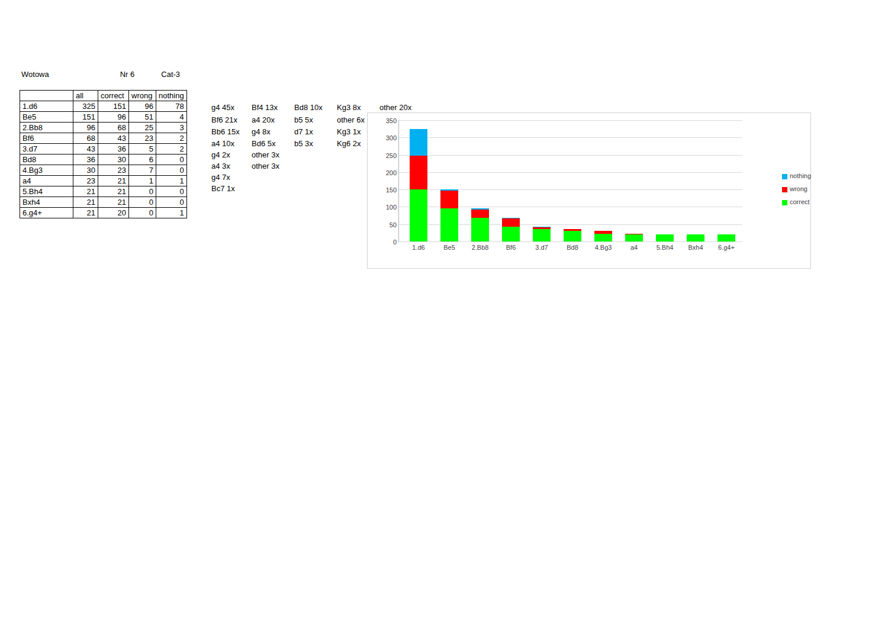Wotowa Nr 6 Cat-3
| | all | correct | wrong | nothing |
| --- | --- | --- | --- | --- |
| 1.d6 | 325 | 151 | 96 | 78 |
| Be5 | 151 | 96 | 51 | 4 |
| 2.Bb8 | 96 | 68 | 25 | 3 |
| Bf6 | 68 | 43 | 23 | 2 |
| 3.d7 | 43 | 36 | 5 | 2 |
| Bd8 | 36 | 30 | 6 | 0 |
| 4.Bg3 | 30 | 23 | 7 | 0 |
| a4 | 23 | 21 | 1 | 1 |
| 5.Bh4 | 21 | 21 | 0 | 0 |
| Bxh4 | 21 | 21 | 0 | 0 |
| 6.g4+ | 21 | 20 | 0 | 1 |
g4 45x Bf4 13x Bd8 10x Kg3 8x other 20x
Bf6 21x a4 20x b5 5x other 6x
Bb6 15x g4 8x d7 1x Kg3 1x
a4 10x Bd6 5x b5 3x Kg6 2x
g4 2x other 3x
a4 3x other 3x
g4 7x
Bc7 1x
350
300
250
200
150
100
50
0
1.d6
Be5
2.Bb8
Bf6
3.d7
Bd8
4.Bg3
a4
5.Bh4
Bxh4
6.g4+
nothing
wrong
correct